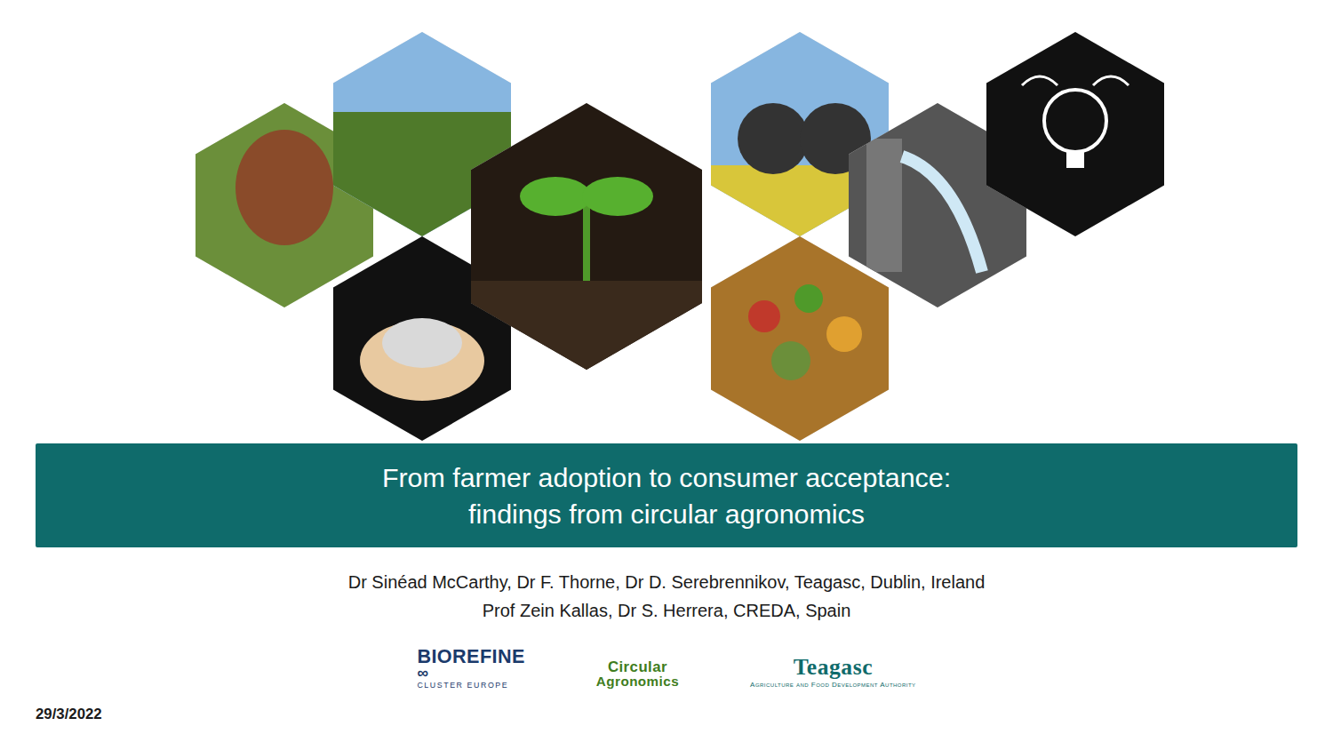From farmer adoption to consumer acceptance:
findings from circular agronomics
Dr Sinéad McCarthy, Dr F. Thorne, Dr D. Serebrennikov, Teagasc, Dublin, Ireland
Prof Zein Kallas, Dr S. Herrera, CREDA, Spain
BIOREFINE ∞ CLUSTER EUROPE
Circular Agronomics
Teagasc Agriculture and Food Development Authority
29/3/2022